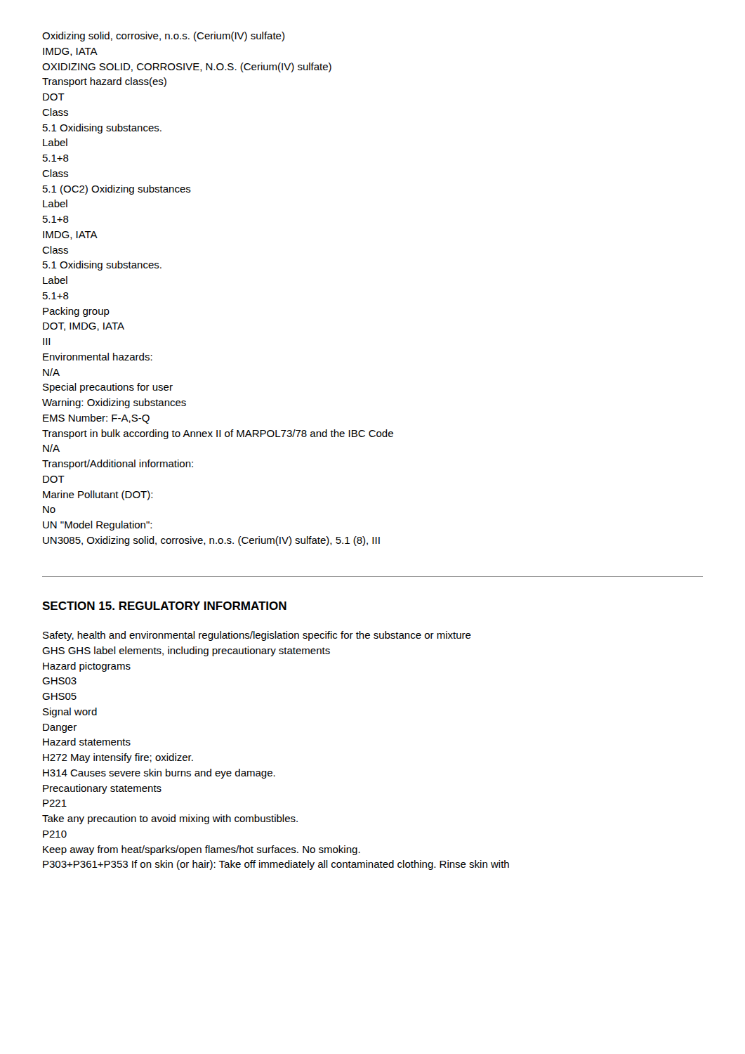Oxidizing solid, corrosive, n.o.s. (Cerium(IV) sulfate)
IMDG, IATA
OXIDIZING SOLID, CORROSIVE, N.O.S. (Cerium(IV) sulfate)
Transport hazard class(es)
DOT
Class
5.1 Oxidising substances.
Label
5.1+8
Class
5.1 (OC2) Oxidizing substances
Label
5.1+8
IMDG, IATA
Class
5.1 Oxidising substances.
Label
5.1+8
Packing group
DOT, IMDG, IATA
III
Environmental hazards:
N/A
Special precautions for user
Warning: Oxidizing substances
EMS Number: F-A,S-Q
Transport in bulk according to Annex II of MARPOL73/78 and the IBC Code
N/A
Transport/Additional information:
DOT
Marine Pollutant (DOT):
No
UN "Model Regulation":
UN3085, Oxidizing solid, corrosive, n.o.s. (Cerium(IV) sulfate), 5.1 (8), III
SECTION 15. REGULATORY INFORMATION
Safety, health and environmental regulations/legislation specific for the substance or mixture
GHS GHS label elements, including precautionary statements
Hazard pictograms
GHS03
GHS05
Signal word
Danger
Hazard statements
H272 May intensify fire; oxidizer.
H314 Causes severe skin burns and eye damage.
Precautionary statements
P221
Take any precaution to avoid mixing with combustibles.
P210
Keep away from heat/sparks/open flames/hot surfaces. No smoking.
P303+P361+P353 If on skin (or hair): Take off immediately all contaminated clothing. Rinse skin with